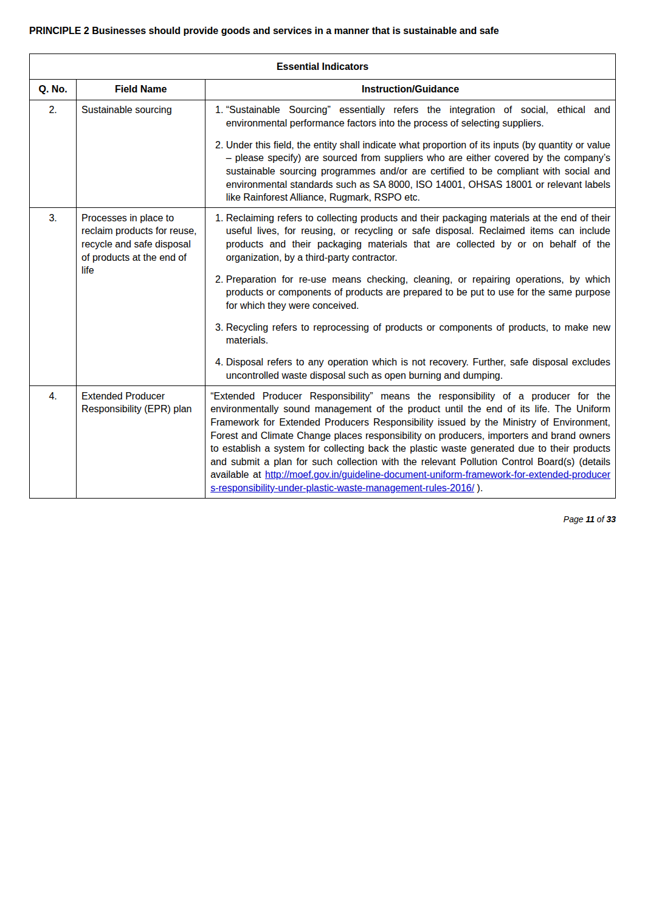PRINCIPLE 2 Businesses should provide goods and services in a manner that is sustainable and safe
| Essential Indicators |
| --- |
| Q. No. | Field Name | Instruction/Guidance |
| 2. | Sustainable sourcing | “Sustainable Sourcing” essentially refers the integration of social, ethical and environmental performance factors into the process of selecting suppliers. Under this field, the entity shall indicate what proportion of its inputs (by quantity or value – please specify) are sourced from suppliers who are either covered by the company’s sustainable sourcing programmes and/or are certified to be compliant with social and environmental standards such as SA 8000, ISO 14001, OHSAS 18001 or relevant labels like Rainforest Alliance, Rugmark, RSPO etc. |
| 3. | Processes in place to reclaim products for reuse, recycle and safe disposal of products at the end of life | Reclaiming refers to collecting products and their packaging materials at the end of their useful lives, for reusing, or recycling or safe disposal. Reclaimed items can include products and their packaging materials that are collected by or on behalf of the organization, by a third-party contractor. Preparation for re-use means checking, cleaning, or repairing operations, by which products or components of products are prepared to be put to use for the same purpose for which they were conceived. Recycling refers to reprocessing of products or components of products, to make new materials. Disposal refers to any operation which is not recovery. Further, safe disposal excludes uncontrolled waste disposal such as open burning and dumping. |
| 4. | Extended Producer Responsibility (EPR) plan | “Extended Producer Responsibility” means the responsibility of a producer for the environmentally sound management of the product until the end of its life. The Uniform Framework for Extended Producers Responsibility issued by the Ministry of Environment, Forest and Climate Change places responsibility on producers, importers and brand owners to establish a system for collecting back the plastic waste generated due to their products and submit a plan for such collection with the relevant Pollution Control Board(s) (details available at http://moef.gov.in/guideline-document-uniform-framework-for-extended-producers-responsibility-under-plastic-waste-management-rules-2016/ ). |
Page 11 of 33